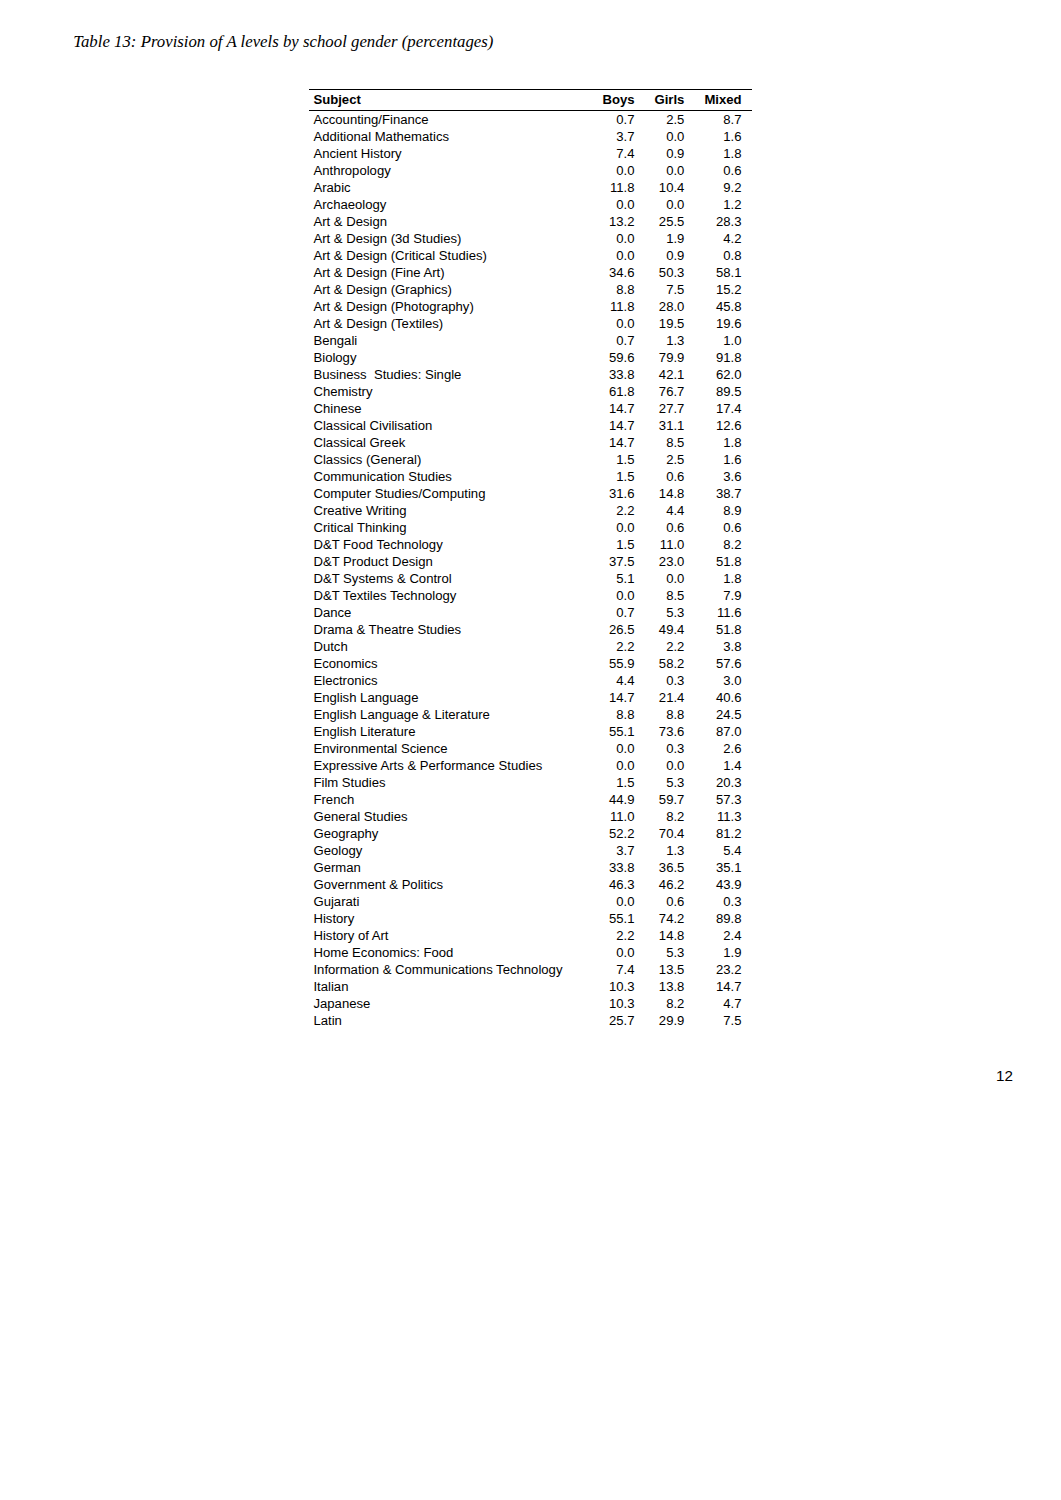Table 13: Provision of A levels by school gender (percentages)
| Subject | Boys | Girls | Mixed |
| --- | --- | --- | --- |
| Accounting/Finance | 0.7 | 2.5 | 8.7 |
| Additional Mathematics | 3.7 | 0.0 | 1.6 |
| Ancient History | 7.4 | 0.9 | 1.8 |
| Anthropology | 0.0 | 0.0 | 0.6 |
| Arabic | 11.8 | 10.4 | 9.2 |
| Archaeology | 0.0 | 0.0 | 1.2 |
| Art & Design | 13.2 | 25.5 | 28.3 |
| Art & Design (3d Studies) | 0.0 | 1.9 | 4.2 |
| Art & Design (Critical Studies) | 0.0 | 0.9 | 0.8 |
| Art & Design (Fine Art) | 34.6 | 50.3 | 58.1 |
| Art & Design (Graphics) | 8.8 | 7.5 | 15.2 |
| Art & Design (Photography) | 11.8 | 28.0 | 45.8 |
| Art & Design (Textiles) | 0.0 | 19.5 | 19.6 |
| Bengali | 0.7 | 1.3 | 1.0 |
| Biology | 59.6 | 79.9 | 91.8 |
| Business Studies: Single | 33.8 | 42.1 | 62.0 |
| Chemistry | 61.8 | 76.7 | 89.5 |
| Chinese | 14.7 | 27.7 | 17.4 |
| Classical Civilisation | 14.7 | 31.1 | 12.6 |
| Classical Greek | 14.7 | 8.5 | 1.8 |
| Classics (General) | 1.5 | 2.5 | 1.6 |
| Communication Studies | 1.5 | 0.6 | 3.6 |
| Computer Studies/Computing | 31.6 | 14.8 | 38.7 |
| Creative Writing | 2.2 | 4.4 | 8.9 |
| Critical Thinking | 0.0 | 0.6 | 0.6 |
| D&T Food Technology | 1.5 | 11.0 | 8.2 |
| D&T Product Design | 37.5 | 23.0 | 51.8 |
| D&T Systems & Control | 5.1 | 0.0 | 1.8 |
| D&T Textiles Technology | 0.0 | 8.5 | 7.9 |
| Dance | 0.7 | 5.3 | 11.6 |
| Drama & Theatre Studies | 26.5 | 49.4 | 51.8 |
| Dutch | 2.2 | 2.2 | 3.8 |
| Economics | 55.9 | 58.2 | 57.6 |
| Electronics | 4.4 | 0.3 | 3.0 |
| English Language | 14.7 | 21.4 | 40.6 |
| English Language & Literature | 8.8 | 8.8 | 24.5 |
| English Literature | 55.1 | 73.6 | 87.0 |
| Environmental Science | 0.0 | 0.3 | 2.6 |
| Expressive Arts & Performance Studies | 0.0 | 0.0 | 1.4 |
| Film Studies | 1.5 | 5.3 | 20.3 |
| French | 44.9 | 59.7 | 57.3 |
| General Studies | 11.0 | 8.2 | 11.3 |
| Geography | 52.2 | 70.4 | 81.2 |
| Geology | 3.7 | 1.3 | 5.4 |
| German | 33.8 | 36.5 | 35.1 |
| Government & Politics | 46.3 | 46.2 | 43.9 |
| Gujarati | 0.0 | 0.6 | 0.3 |
| History | 55.1 | 74.2 | 89.8 |
| History of Art | 2.2 | 14.8 | 2.4 |
| Home Economics: Food | 0.0 | 5.3 | 1.9 |
| Information & Communications Technology | 7.4 | 13.5 | 23.2 |
| Italian | 10.3 | 13.8 | 14.7 |
| Japanese | 10.3 | 8.2 | 4.7 |
| Latin | 25.7 | 29.9 | 7.5 |
12